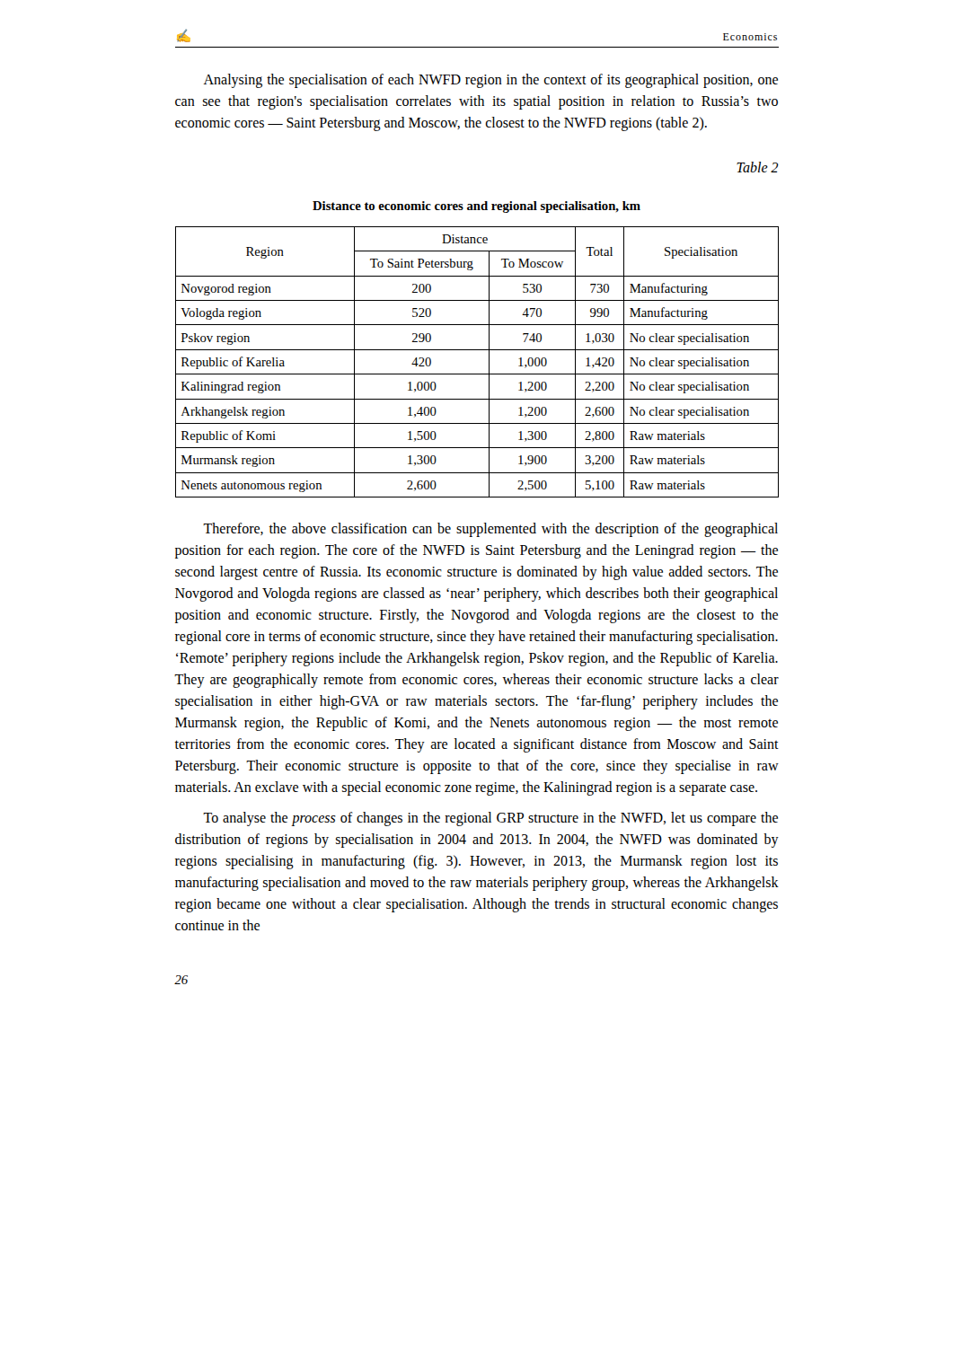Economics
Analysing the specialisation of each NWFD region in the context of its geographical position, one can see that region's specialisation correlates with its spatial position in relation to Russia’s two economic cores — Saint Petersburg and Moscow, the closest to the NWFD regions (table 2).
Table 2
Distance to economic cores and regional specialisation, km
| Region | Distance | Total | Specialisation |
| --- | --- | --- | --- |
| To Saint Petersburg | To Moscow |
| Novgorod region | 200 | 530 | 730 | Manufacturing |
| Vologda region | 520 | 470 | 990 | Manufacturing |
| Pskov region | 290 | 740 | 1,030 | No clear specialisation |
| Republic of Karelia | 420 | 1,000 | 1,420 | No clear specialisation |
| Kaliningrad region | 1,000 | 1,200 | 2,200 | No clear specialisation |
| Arkhangelsk region | 1,400 | 1,200 | 2,600 | No clear specialisation |
| Republic of Komi | 1,500 | 1,300 | 2,800 | Raw materials |
| Murmansk region | 1,300 | 1,900 | 3,200 | Raw materials |
| Nenets autonomous region | 2,600 | 2,500 | 5,100 | Raw materials |
Therefore, the above classification can be supplemented with the description of the geographical position for each region. The core of the NWFD is Saint Petersburg and the Leningrad region — the second largest centre of Russia. Its economic structure is dominated by high value added sectors. The Novgorod and Vologda regions are classed as ‘near’ periphery, which describes both their geographical position and economic structure. Firstly, the Novgorod and Vologda regions are the closest to the regional core in terms of economic structure, since they have retained their manufacturing specialisation. ‘Remote’ periphery regions include the Arkhangelsk region, Pskov region, and the Republic of Karelia. They are geographically remote from economic cores, whereas their economic structure lacks a clear specialisation in either high-GVA or raw materials sectors. The ‘far-flung’ periphery includes the Murmansk region, the Republic of Komi, and the Nenets autonomous region — the most remote territories from the economic cores. They are located a significant distance from Moscow and Saint Petersburg. Their economic structure is opposite to that of the core, since they specialise in raw materials. An exclave with a special economic zone regime, the Kaliningrad region is a separate case.
To analyse the process of changes in the regional GRP structure in the NWFD, let us compare the distribution of regions by specialisation in 2004 and 2013. In 2004, the NWFD was dominated by regions specialising in manufacturing (fig. 3). However, in 2013, the Murmansk region lost its manufacturing specialisation and moved to the raw materials periphery group, whereas the Arkhangelsk region became one without a clear specialisation. Although the trends in structural economic changes continue in the
26